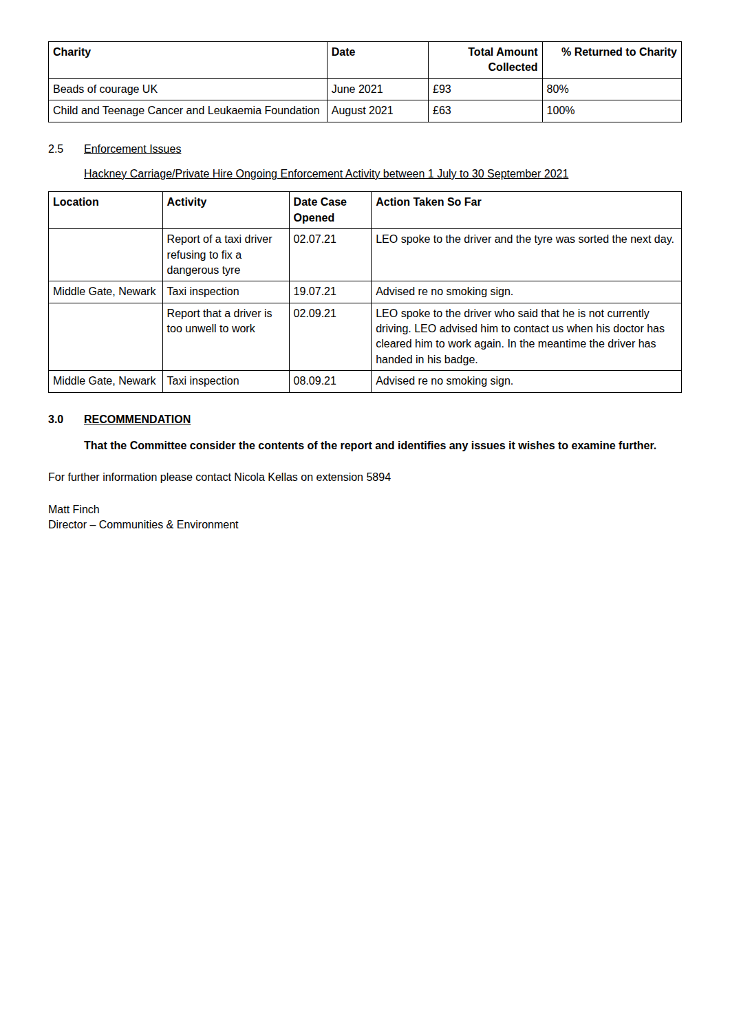| Charity | Date | Total Amount Collected | % Returned to Charity |
| --- | --- | --- | --- |
| Beads of courage UK | June 2021 | £93 | 80% |
| Child and Teenage Cancer and Leukaemia Foundation | August 2021 | £63 | 100% |
2.5 Enforcement Issues
Hackney Carriage/Private Hire Ongoing Enforcement Activity between 1 July to 30 September 2021
| Location | Activity | Date Case Opened | Action Taken So Far |
| --- | --- | --- | --- |
| | Report of a taxi driver refusing to fix a dangerous tyre | 02.07.21 | LEO spoke to the driver and the tyre was sorted the next day. |
| Middle Gate, Newark | Taxi inspection | 19.07.21 | Advised re no smoking sign. |
| | Report that a driver is too unwell to work | 02.09.21 | LEO spoke to the driver who said that he is not currently driving. LEO advised him to contact us when his doctor has cleared him to work again. In the meantime the driver has handed in his badge. |
| Middle Gate, Newark | Taxi inspection | 08.09.21 | Advised re no smoking sign. |
3.0 RECOMMENDATION
That the Committee consider the contents of the report and identifies any issues it wishes to examine further.
For further information please contact Nicola Kellas on extension 5894
Matt Finch
Director – Communities & Environment